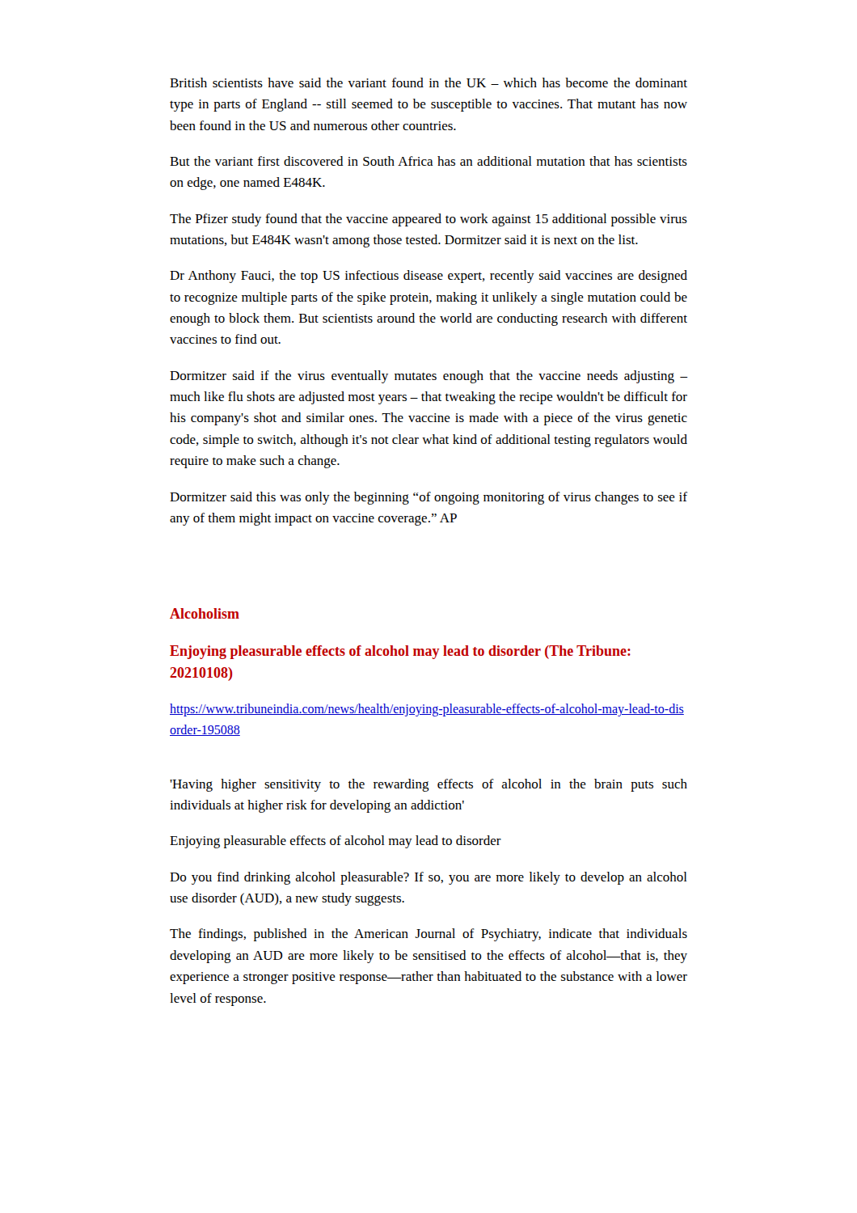British scientists have said the variant found in the UK – which has become the dominant type in parts of England -- still seemed to be susceptible to vaccines. That mutant has now been found in the US and numerous other countries.
But the variant first discovered in South Africa has an additional mutation that has scientists on edge, one named E484K.
The Pfizer study found that the vaccine appeared to work against 15 additional possible virus mutations, but E484K wasn't among those tested. Dormitzer said it is next on the list.
Dr Anthony Fauci, the top US infectious disease expert, recently said vaccines are designed to recognize multiple parts of the spike protein, making it unlikely a single mutation could be enough to block them. But scientists around the world are conducting research with different vaccines to find out.
Dormitzer said if the virus eventually mutates enough that the vaccine needs adjusting – much like flu shots are adjusted most years – that tweaking the recipe wouldn't be difficult for his company's shot and similar ones. The vaccine is made with a piece of the virus genetic code, simple to switch, although it's not clear what kind of additional testing regulators would require to make such a change.
Dormitzer said this was only the beginning “of ongoing monitoring of virus changes to see if any of them might impact on vaccine coverage.” AP
Alcoholism
Enjoying pleasurable effects of alcohol may lead to disorder (The Tribune: 20210108)
https://www.tribuneindia.com/news/health/enjoying-pleasurable-effects-of-alcohol-may-lead-to-disorder-195088
'Having higher sensitivity to the rewarding effects of alcohol in the brain puts such individuals at higher risk for developing an addiction'
Enjoying pleasurable effects of alcohol may lead to disorder
Do you find drinking alcohol pleasurable? If so, you are more likely to develop an alcohol use disorder (AUD), a new study suggests.
The findings, published in the American Journal of Psychiatry, indicate that individuals developing an AUD are more likely to be sensitised to the effects of alcohol—that is, they experience a stronger positive response—rather than habituated to the substance with a lower level of response.